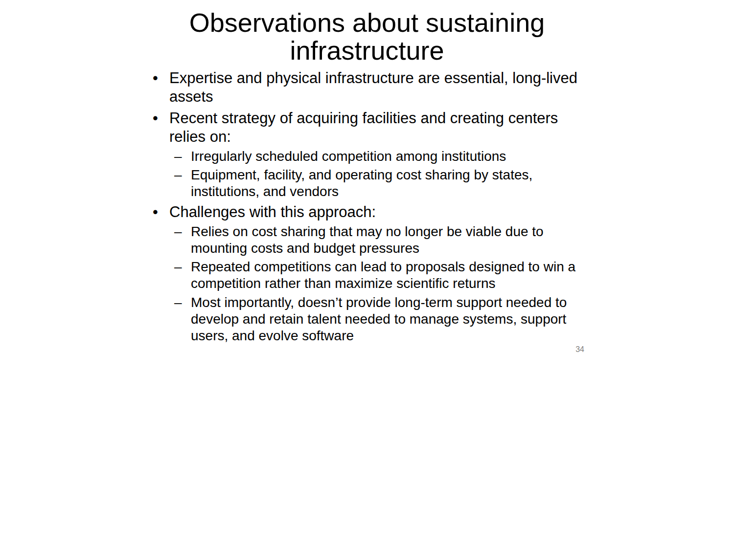Observations about sustaining infrastructure
Expertise and physical infrastructure are essential, long-lived assets
Recent strategy of acquiring facilities and creating centers relies on:
Irregularly scheduled competition among institutions
Equipment, facility, and operating cost sharing by states, institutions, and vendors
Challenges with this approach:
Relies on cost sharing that may no longer be viable due to mounting costs and budget pressures
Repeated competitions can lead to proposals designed to win a competition rather than maximize scientific returns
Most importantly, doesn’t provide long-term support needed to develop and retain talent needed to manage systems, support users, and evolve software
34